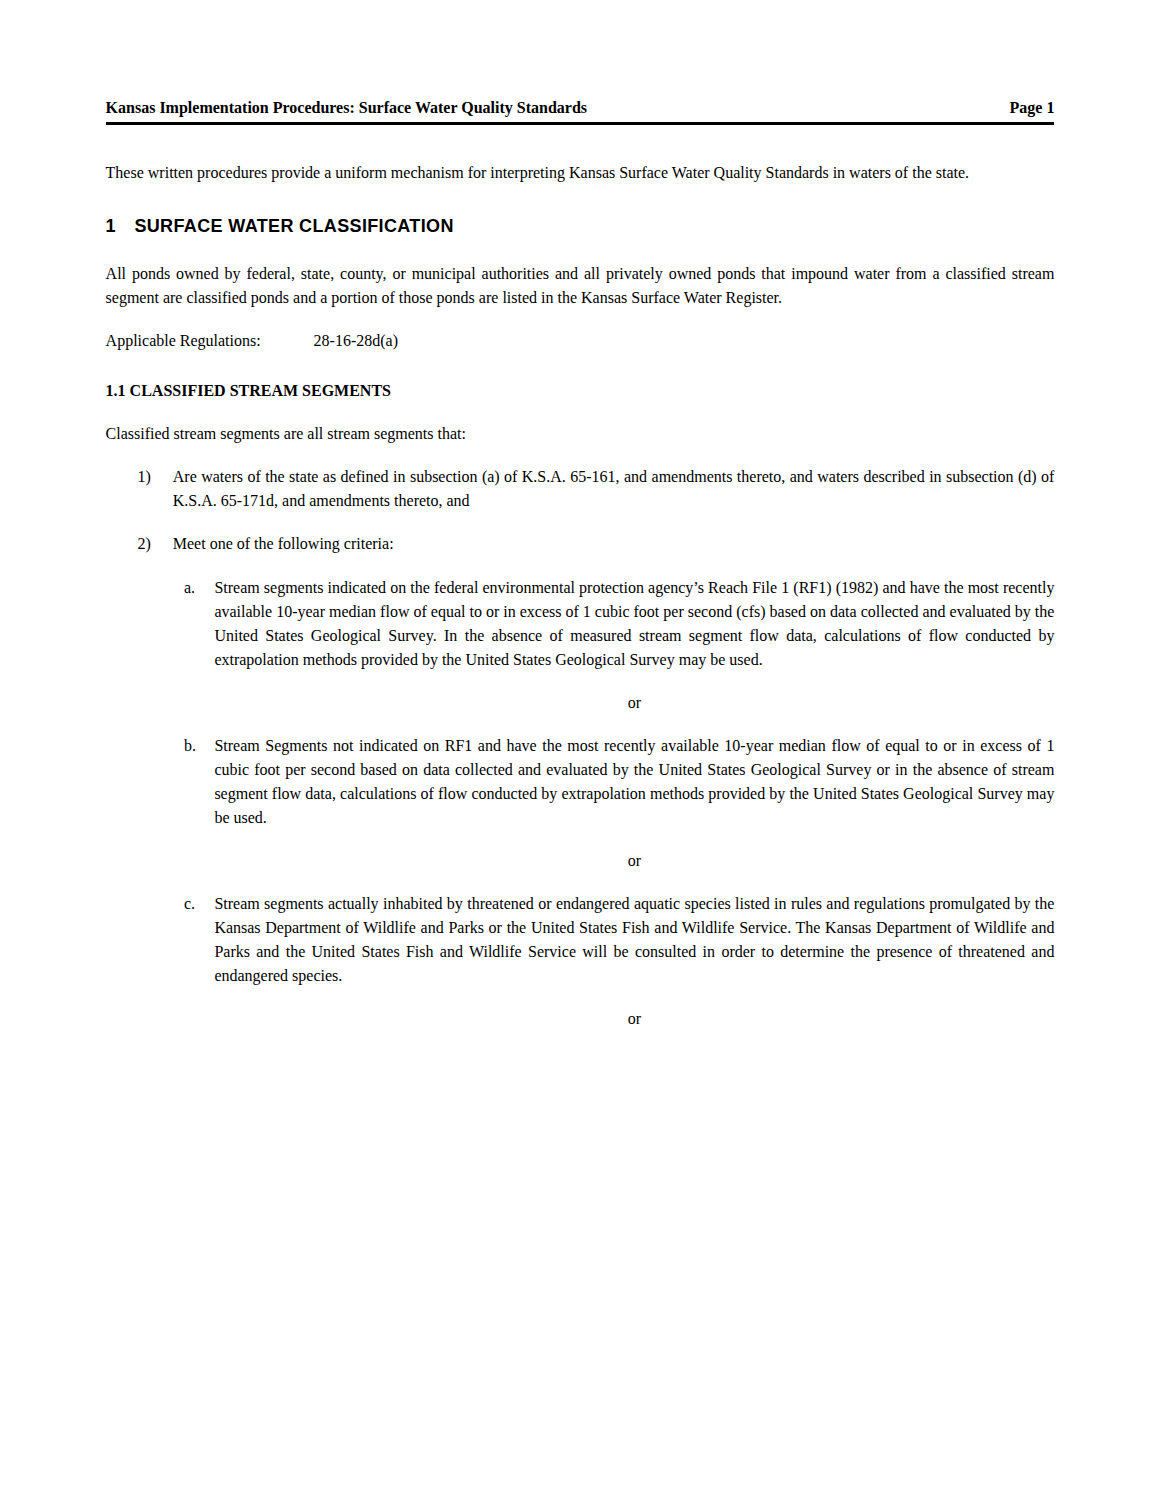Kansas Implementation Procedures: Surface Water Quality Standards Page 1
These written procedures provide a uniform mechanism for interpreting Kansas Surface Water Quality Standards in waters of the state.
1 SURFACE WATER CLASSIFICATION
All ponds owned by federal, state, county, or municipal authorities and all privately owned ponds that impound water from a classified stream segment are classified ponds and a portion of those ponds are listed in the Kansas Surface Water Register.
Applicable Regulations: 28-16-28d(a)
1.1 CLASSIFIED STREAM SEGMENTS
Classified stream segments are all stream segments that:
Are waters of the state as defined in subsection (a) of K.S.A. 65-161, and amendments thereto, and waters described in subsection (d) of K.S.A. 65-171d, and amendments thereto, and
Meet one of the following criteria:
Stream segments indicated on the federal environmental protection agency’s Reach File 1 (RF1) (1982) and have the most recently available 10-year median flow of equal to or in excess of 1 cubic foot per second (cfs) based on data collected and evaluated by the United States Geological Survey. In the absence of measured stream segment flow data, calculations of flow conducted by extrapolation methods provided by the United States Geological Survey may be used.
or
Stream Segments not indicated on RF1 and have the most recently available 10-year median flow of equal to or in excess of 1 cubic foot per second based on data collected and evaluated by the United States Geological Survey or in the absence of stream segment flow data, calculations of flow conducted by extrapolation methods provided by the United States Geological Survey may be used.
or
Stream segments actually inhabited by threatened or endangered aquatic species listed in rules and regulations promulgated by the Kansas Department of Wildlife and Parks or the United States Fish and Wildlife Service. The Kansas Department of Wildlife and Parks and the United States Fish and Wildlife Service will be consulted in order to determine the presence of threatened and endangered species.
or